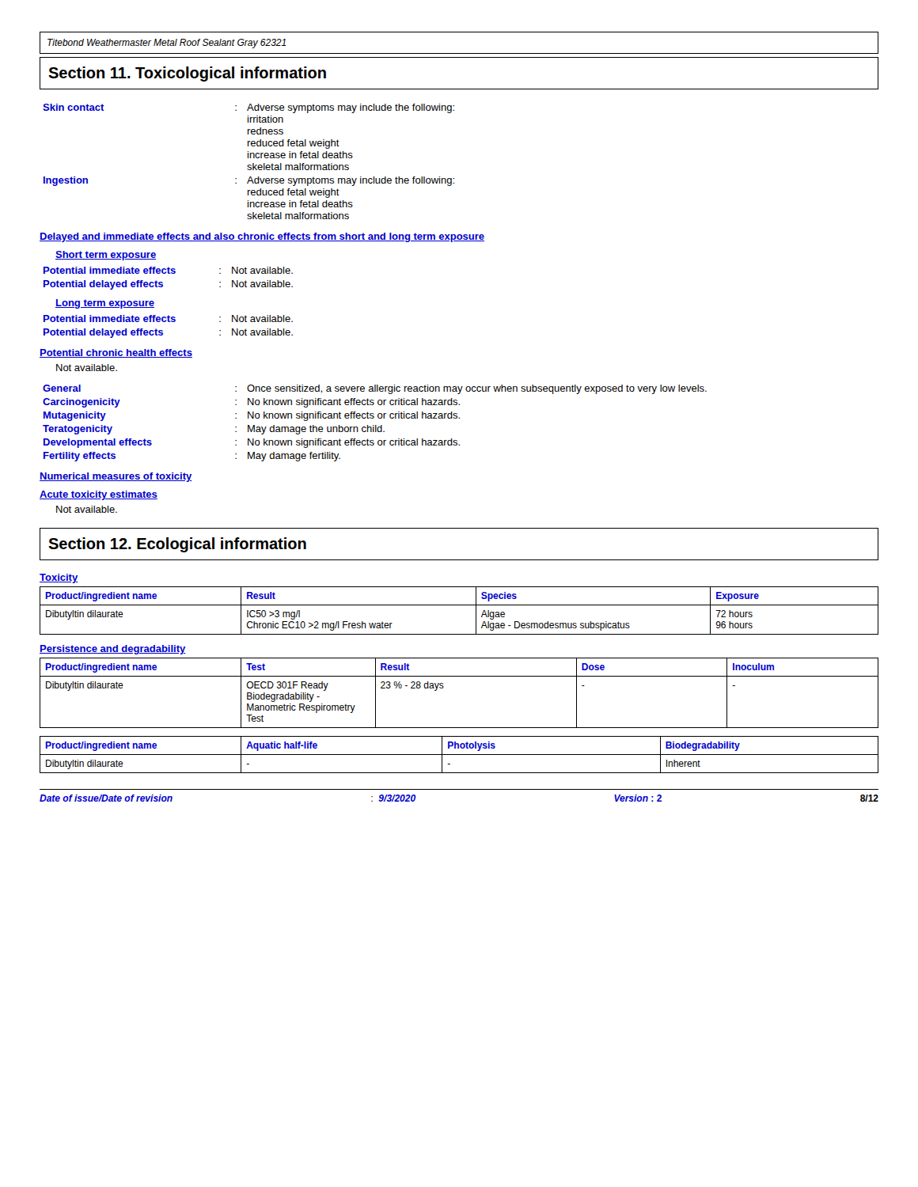Titebond Weathermaster Metal Roof Sealant Gray 62321
Section 11. Toxicological information
| Skin contact | : | Adverse symptoms may include the following: irritation redness reduced fetal weight increase in fetal deaths skeletal malformations |
| Ingestion | : | Adverse symptoms may include the following: reduced fetal weight increase in fetal deaths skeletal malformations |
Delayed and immediate effects and also chronic effects from short and long term exposure
Short term exposure
| Potential immediate effects | : | Not available. |
| Potential delayed effects | : | Not available. |
Long term exposure
| Potential immediate effects | : | Not available. |
| Potential delayed effects | : | Not available. |
Potential chronic health effects
Not available.
| General | : | Once sensitized, a severe allergic reaction may occur when subsequently exposed to very low levels. |
| Carcinogenicity | : | No known significant effects or critical hazards. |
| Mutagenicity | : | No known significant effects or critical hazards. |
| Teratogenicity | : | May damage the unborn child. |
| Developmental effects | : | No known significant effects or critical hazards. |
| Fertility effects | : | May damage fertility. |
Numerical measures of toxicity
Acute toxicity estimates
Not available.
Section 12. Ecological information
Toxicity
| Product/ingredient name | Result | Species | Exposure |
| --- | --- | --- | --- |
| Dibutyltin dilaurate | IC50 >3 mg/l Chronic EC10 >2 mg/l Fresh water | Algae Algae - Desmodesmus subspicatus | 72 hours 96 hours |
Persistence and degradability
| Product/ingredient name | Test | Result | Dose | Inoculum |
| --- | --- | --- | --- | --- |
| Dibutyltin dilaurate | OECD 301F Ready Biodegradability - Manometric Respirometry Test | 23 % - 28 days | - | - |
| Product/ingredient name | Aquatic half-life | Photolysis | Biodegradability |
| --- | --- | --- | --- |
| Dibutyltin dilaurate | - | - | Inherent |
Date of issue/Date of revision
: 9/3/2020
Version : 2
8/12